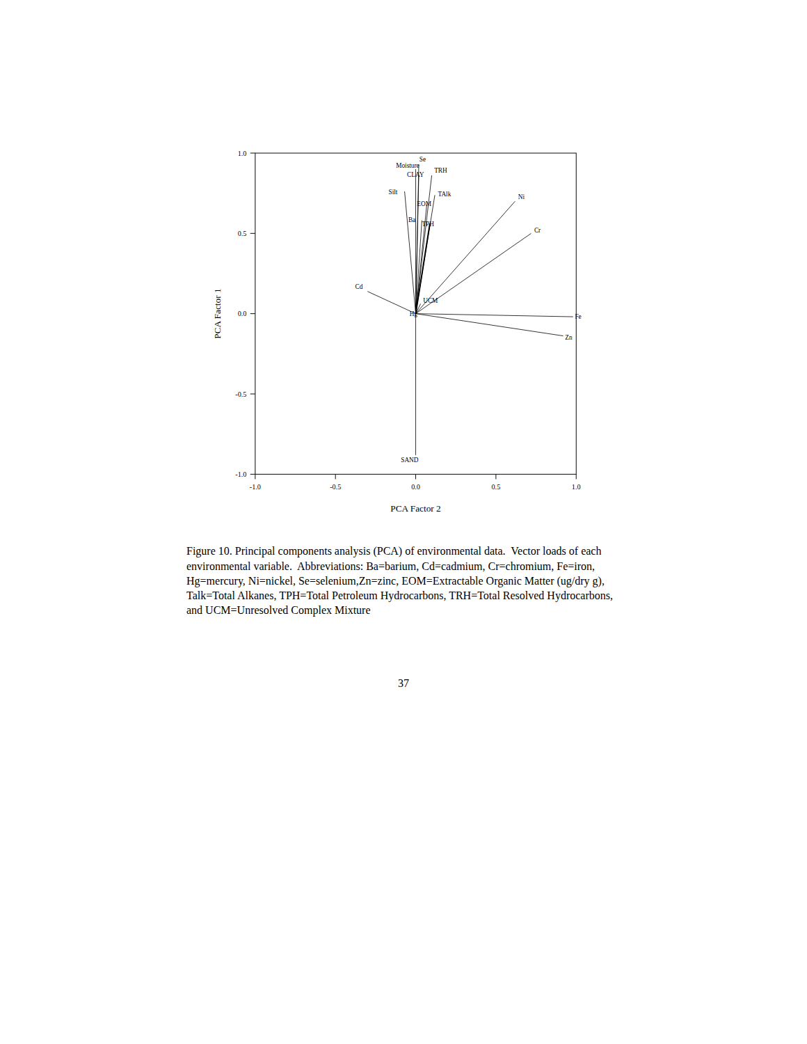1.0 0.5 0.0 -0.5 -1.0 -1.0 -0.5 0.0 0.5 1.0 PCA Factor 2 PCA Factor 1 Se (0.02, 0.93) Se Moisture CLAY Silt TRH TAlk EOM Ba TPH Ni Cr Cd UCM Hg Fe Zn SAND
Figure 10. Principal components analysis (PCA) of environmental data. Vector loads of each environmental variable. Abbreviations: Ba=barium, Cd=cadmium, Cr=chromium, Fe=iron, Hg=mercury, Ni=nickel, Se=selenium,Zn=zinc, EOM=Extractable Organic Matter (ug/dry g), Talk=Total Alkanes, TPH=Total Petroleum Hydrocarbons, TRH=Total Resolved Hydrocarbons, and UCM=Unresolved Complex Mixture
37